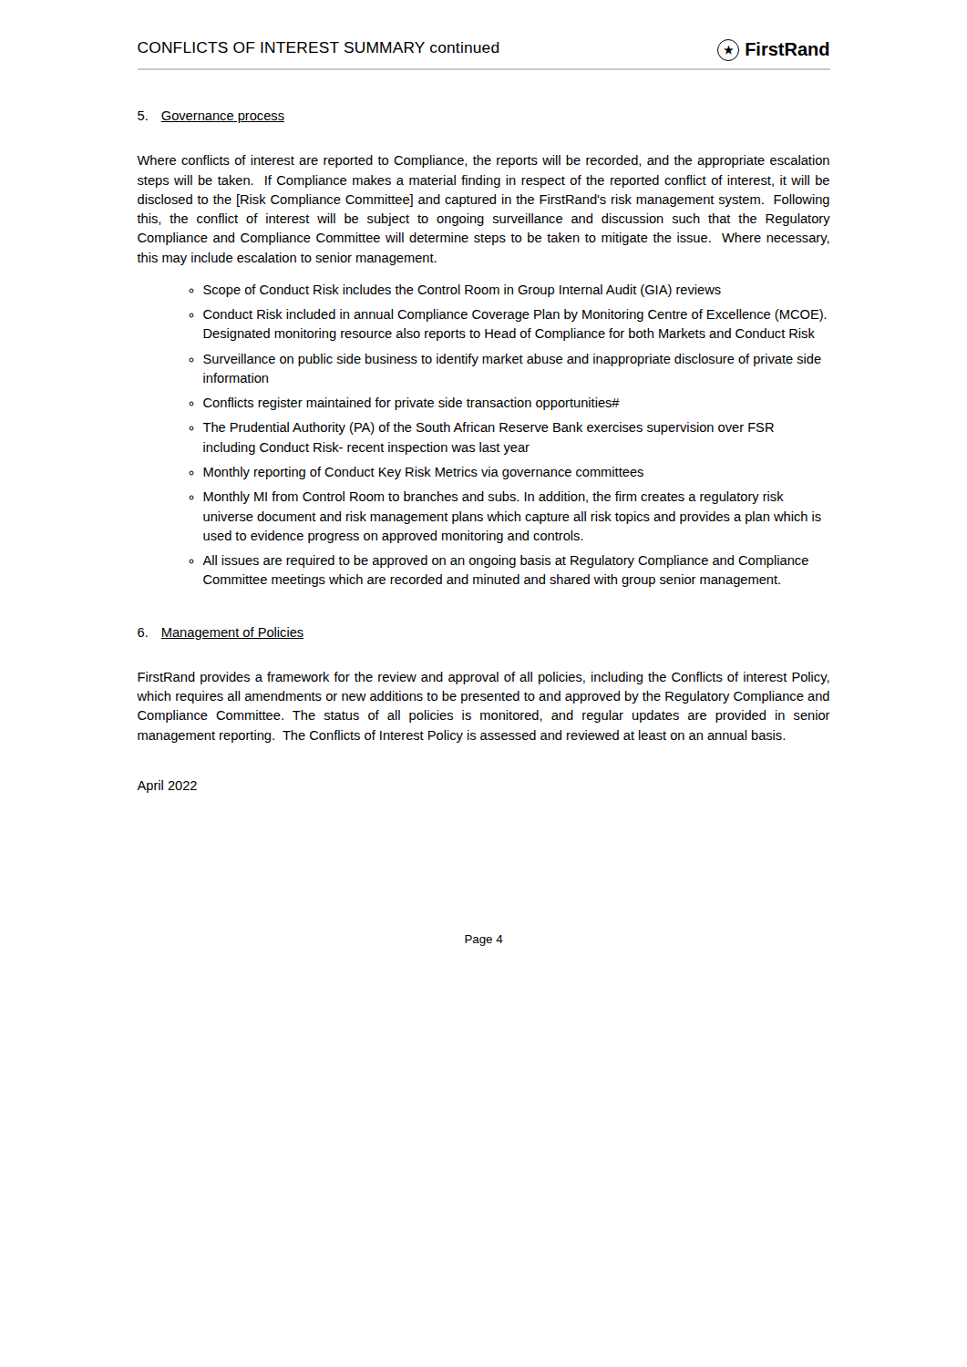CONFLICTS OF INTEREST SUMMARY continued
★FirstRand
5.
Governance process
Where conflicts of interest are reported to Compliance, the reports will be recorded, and the appropriate escalation steps will be taken. If Compliance makes a material finding in respect of the reported conflict of interest, it will be disclosed to the [Risk Compliance Committee] and captured in the FirstRand's risk management system. Following this, the conflict of interest will be subject to ongoing surveillance and discussion such that the Regulatory Compliance and Compliance Committee will determine steps to be taken to mitigate the issue. Where necessary, this may include escalation to senior management.
Scope of Conduct Risk includes the Control Room in Group Internal Audit (GIA) reviews
Conduct Risk included in annual Compliance Coverage Plan by Monitoring Centre of Excellence (MCOE). Designated monitoring resource also reports to Head of Compliance for both Markets and Conduct Risk
Surveillance on public side business to identify market abuse and inappropriate disclosure of private side information
Conflicts register maintained for private side transaction opportunities#
The Prudential Authority (PA) of the South African Reserve Bank exercises supervision over FSR including Conduct Risk- recent inspection was last year
Monthly reporting of Conduct Key Risk Metrics via governance committees
Monthly MI from Control Room to branches and subs. In addition, the firm creates a regulatory risk universe document and risk management plans which capture all risk topics and provides a plan which is used to evidence progress on approved monitoring and controls.
All issues are required to be approved on an ongoing basis at Regulatory Compliance and Compliance Committee meetings which are recorded and minuted and shared with group senior management.
6.
Management of Policies
FirstRand provides a framework for the review and approval of all policies, including the Conflicts of interest Policy, which requires all amendments or new additions to be presented to and approved by the Regulatory Compliance and Compliance Committee. The status of all policies is monitored, and regular updates are provided in senior management reporting. The Conflicts of Interest Policy is assessed and reviewed at least on an annual basis.
April 2022
Page 4